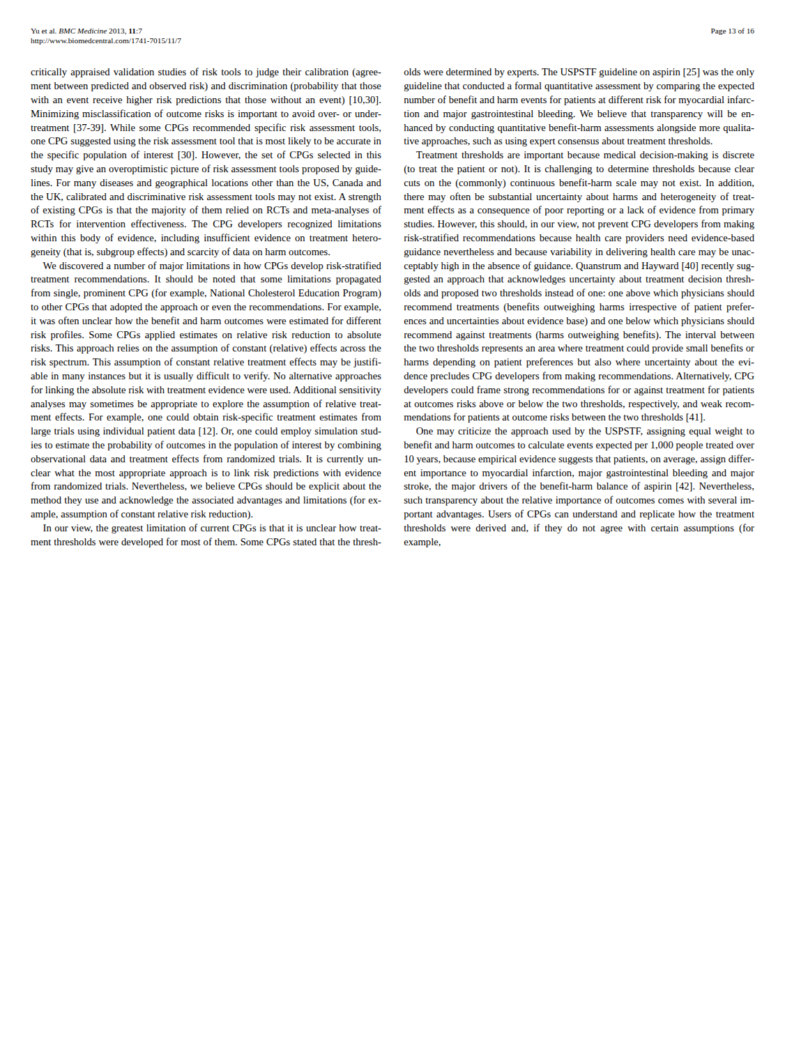Yu et al. BMC Medicine 2013, 11:7
http://www.biomedcentral.com/1741-7015/11/7
Page 13 of 16
critically appraised validation studies of risk tools to judge their calibration (agreement between predicted and observed risk) and discrimination (probability that those with an event receive higher risk predictions that those without an event) [10,30]. Minimizing misclassification of outcome risks is important to avoid over- or under-treatment [37-39]. While some CPGs recommended specific risk assessment tools, one CPG suggested using the risk assessment tool that is most likely to be accurate in the specific population of interest [30]. However, the set of CPGs selected in this study may give an overoptimistic picture of risk assessment tools proposed by guidelines. For many diseases and geographical locations other than the US, Canada and the UK, calibrated and discriminative risk assessment tools may not exist. A strength of existing CPGs is that the majority of them relied on RCTs and meta-analyses of RCTs for intervention effectiveness. The CPG developers recognized limitations within this body of evidence, including insufficient evidence on treatment heterogeneity (that is, subgroup effects) and scarcity of data on harm outcomes.
We discovered a number of major limitations in how CPGs develop risk-stratified treatment recommendations. It should be noted that some limitations propagated from single, prominent CPG (for example, National Cholesterol Education Program) to other CPGs that adopted the approach or even the recommendations. For example, it was often unclear how the benefit and harm outcomes were estimated for different risk profiles. Some CPGs applied estimates on relative risk reduction to absolute risks. This approach relies on the assumption of constant (relative) effects across the risk spectrum. This assumption of constant relative treatment effects may be justifiable in many instances but it is usually difficult to verify. No alternative approaches for linking the absolute risk with treatment evidence were used. Additional sensitivity analyses may sometimes be appropriate to explore the assumption of relative treatment effects. For example, one could obtain risk-specific treatment estimates from large trials using individual patient data [12]. Or, one could employ simulation studies to estimate the probability of outcomes in the population of interest by combining observational data and treatment effects from randomized trials. It is currently unclear what the most appropriate approach is to link risk predictions with evidence from randomized trials. Nevertheless, we believe CPGs should be explicit about the method they use and acknowledge the associated advantages and limitations (for example, assumption of constant relative risk reduction).
In our view, the greatest limitation of current CPGs is that it is unclear how treatment thresholds were developed for most of them. Some CPGs stated that the thresholds were determined by experts. The USPSTF guideline on aspirin [25] was the only guideline that conducted a formal quantitative assessment by comparing the expected number of benefit and harm events for patients at different risk for myocardial infarction and major gastrointestinal bleeding. We believe that transparency will be enhanced by conducting quantitative benefit-harm assessments alongside more qualitative approaches, such as using expert consensus about treatment thresholds.
Treatment thresholds are important because medical decision-making is discrete (to treat the patient or not). It is challenging to determine thresholds because clear cuts on the (commonly) continuous benefit-harm scale may not exist. In addition, there may often be substantial uncertainty about harms and heterogeneity of treatment effects as a consequence of poor reporting or a lack of evidence from primary studies. However, this should, in our view, not prevent CPG developers from making risk-stratified recommendations because health care providers need evidence-based guidance nevertheless and because variability in delivering health care may be unacceptably high in the absence of guidance. Quanstrum and Hayward [40] recently suggested an approach that acknowledges uncertainty about treatment decision thresholds and proposed two thresholds instead of one: one above which physicians should recommend treatments (benefits outweighing harms irrespective of patient preferences and uncertainties about evidence base) and one below which physicians should recommend against treatments (harms outweighing benefits). The interval between the two thresholds represents an area where treatment could provide small benefits or harms depending on patient preferences but also where uncertainty about the evidence precludes CPG developers from making recommendations. Alternatively, CPG developers could frame strong recommendations for or against treatment for patients at outcomes risks above or below the two thresholds, respectively, and weak recommendations for patients at outcome risks between the two thresholds [41].
One may criticize the approach used by the USPSTF, assigning equal weight to benefit and harm outcomes to calculate events expected per 1,000 people treated over 10 years, because empirical evidence suggests that patients, on average, assign different importance to myocardial infarction, major gastrointestinal bleeding and major stroke, the major drivers of the benefit-harm balance of aspirin [42]. Nevertheless, such transparency about the relative importance of outcomes comes with several important advantages. Users of CPGs can understand and replicate how the treatment thresholds were derived and, if they do not agree with certain assumptions (for example,